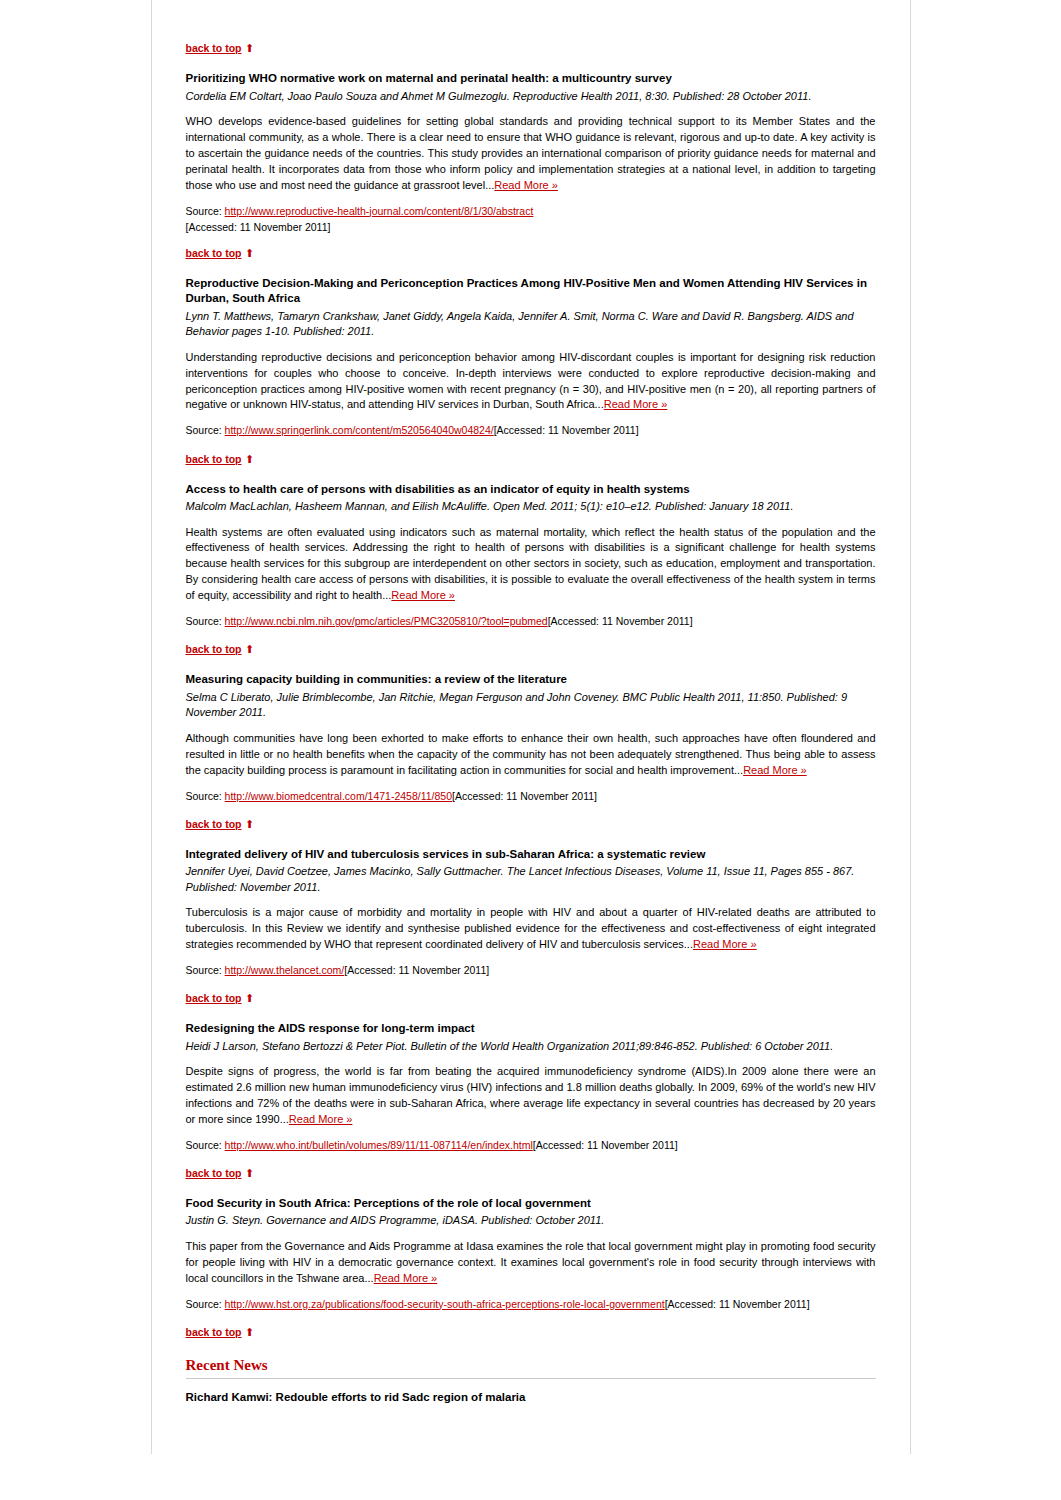back to top ⬆
Prioritizing WHO normative work on maternal and perinatal health: a multicountry survey
Cordelia EM Coltart, Joao Paulo Souza and Ahmet M Gulmezoglu. Reproductive Health 2011, 8:30. Published: 28 October 2011.
WHO develops evidence-based guidelines for setting global standards and providing technical support to its Member States and the international community, as a whole. There is a clear need to ensure that WHO guidance is relevant, rigorous and up-to date. A key activity is to ascertain the guidance needs of the countries. This study provides an international comparison of priority guidance needs for maternal and perinatal health. It incorporates data from those who inform policy and implementation strategies at a national level, in addition to targeting those who use and most need the guidance at grassroot level...Read More »
Source: http://www.reproductive-health-journal.com/content/8/1/30/abstract
[Accessed: 11 November 2011]
back to top ⬆
Reproductive Decision-Making and Periconception Practices Among HIV-Positive Men and Women Attending HIV Services in Durban, South Africa
Lynn T. Matthews, Tamaryn Crankshaw, Janet Giddy, Angela Kaida, Jennifer A. Smit, Norma C. Ware and David R. Bangsberg. AIDS and Behavior pages 1-10. Published: 2011.
Understanding reproductive decisions and periconception behavior among HIV-discordant couples is important for designing risk reduction interventions for couples who choose to conceive. In-depth interviews were conducted to explore reproductive decision-making and periconception practices among HIV-positive women with recent pregnancy (n = 30), and HIV-positive men (n = 20), all reporting partners of negative or unknown HIV-status, and attending HIV services in Durban, South Africa...Read More »
Source: http://www.springerlink.com/content/m520564040w04824/[Accessed: 11 November 2011]
back to top ⬆
Access to health care of persons with disabilities as an indicator of equity in health systems
Malcolm MacLachlan, Hasheem Mannan, and Eilish McAuliffe. Open Med. 2011; 5(1): e10–e12. Published: January 18 2011.
Health systems are often evaluated using indicators such as maternal mortality, which reflect the health status of the population and the effectiveness of health services. Addressing the right to health of persons with disabilities is a significant challenge for health systems because health services for this subgroup are interdependent on other sectors in society, such as education, employment and transportation. By considering health care access of persons with disabilities, it is possible to evaluate the overall effectiveness of the health system in terms of equity, accessibility and right to health...Read More »
Source: http://www.ncbi.nlm.nih.gov/pmc/articles/PMC3205810/?tool=pubmed[Accessed: 11 November 2011]
back to top ⬆
Measuring capacity building in communities: a review of the literature
Selma C Liberato, Julie Brimblecombe, Jan Ritchie, Megan Ferguson and John Coveney. BMC Public Health 2011, 11:850. Published: 9 November 2011.
Although communities have long been exhorted to make efforts to enhance their own health, such approaches have often floundered and resulted in little or no health benefits when the capacity of the community has not been adequately strengthened. Thus being able to assess the capacity building process is paramount in facilitating action in communities for social and health improvement...Read More »
Source: http://www.biomedcentral.com/1471-2458/11/850[Accessed: 11 November 2011]
back to top ⬆
Integrated delivery of HIV and tuberculosis services in sub-Saharan Africa: a systematic review
Jennifer Uyei, David Coetzee, James Macinko, Sally Guttmacher. The Lancet Infectious Diseases, Volume 11, Issue 11, Pages 855 - 867. Published: November 2011.
Tuberculosis is a major cause of morbidity and mortality in people with HIV and about a quarter of HIV-related deaths are attributed to tuberculosis. In this Review we identify and synthesise published evidence for the effectiveness and cost-effectiveness of eight integrated strategies recommended by WHO that represent coordinated delivery of HIV and tuberculosis services...Read More »
Source: http://www.thelancet.com/[Accessed: 11 November 2011]
back to top ⬆
Redesigning the AIDS response for long-term impact
Heidi J Larson, Stefano Bertozzi & Peter Piot. Bulletin of the World Health Organization 2011;89:846-852. Published: 6 October 2011.
Despite signs of progress, the world is far from beating the acquired immunodeficiency syndrome (AIDS).In 2009 alone there were an estimated 2.6 million new human immunodeficiency virus (HIV) infections and 1.8 million deaths globally. In 2009, 69% of the world's new HIV infections and 72% of the deaths were in sub-Saharan Africa, where average life expectancy in several countries has decreased by 20 years or more since 1990...Read More »
Source: http://www.who.int/bulletin/volumes/89/11/11-087114/en/index.html[Accessed: 11 November 2011]
back to top ⬆
Food Security in South Africa: Perceptions of the role of local government
Justin G. Steyn. Governance and AIDS Programme, iDASA. Published: October 2011.
This paper from the Governance and Aids Programme at Idasa examines the role that local government might play in promoting food security for people living with HIV in a democratic governance context. It examines local government's role in food security through interviews with local councillors in the Tshwane area...Read More »
Source: http://www.hst.org.za/publications/food-security-south-africa-perceptions-role-local-government[Accessed: 11 November 2011]
back to top ⬆
Recent News
Richard Kamwi: Redouble efforts to rid Sadc region of malaria